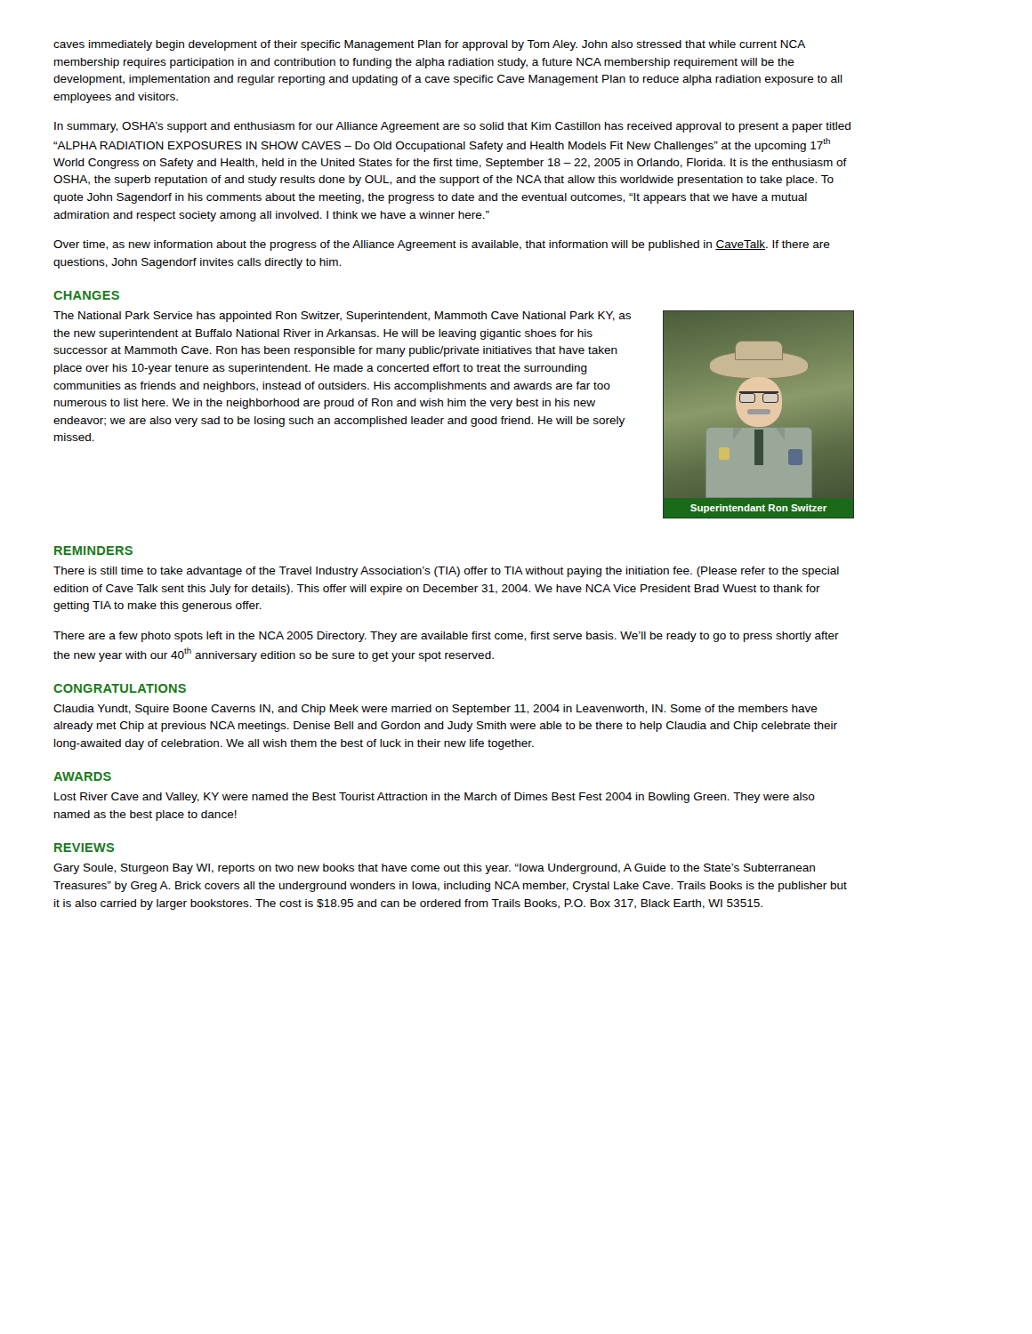caves immediately begin development of their specific Management Plan for approval by Tom Aley. John also stressed that while current NCA membership requires participation in and contribution to funding the alpha radiation study, a future NCA membership requirement will be the development, implementation and regular reporting and updating of a cave specific Cave Management Plan to reduce alpha radiation exposure to all employees and visitors.
In summary, OSHA’s support and enthusiasm for our Alliance Agreement are so solid that Kim Castillon has received approval to present a paper titled “ALPHA RADIATION EXPOSURES IN SHOW CAVES – Do Old Occupational Safety and Health Models Fit New Challenges” at the upcoming 17th World Congress on Safety and Health, held in the United States for the first time, September 18 – 22, 2005 in Orlando, Florida. It is the enthusiasm of OSHA, the superb reputation of and study results done by OUL, and the support of the NCA that allow this worldwide presentation to take place. To quote John Sagendorf in his comments about the meeting, the progress to date and the eventual outcomes, “It appears that we have a mutual admiration and respect society among all involved. I think we have a winner here.”
Over time, as new information about the progress of the Alliance Agreement is available, that information will be published in CaveTalk. If there are questions, John Sagendorf invites calls directly to him.
CHANGES
Superintendant Ron Switzer
The National Park Service has appointed Ron Switzer, Superintendent, Mammoth Cave National Park KY, as the new superintendent at Buffalo National River in Arkansas. He will be leaving gigantic shoes for his successor at Mammoth Cave. Ron has been responsible for many public/private initiatives that have taken place over his 10-year tenure as superintendent. He made a concerted effort to treat the surrounding communities as friends and neighbors, instead of outsiders. His accomplishments and awards are far too numerous to list here. We in the neighborhood are proud of Ron and wish him the very best in his new endeavor; we are also very sad to be losing such an accomplished leader and good friend. He will be sorely missed.
REMINDERS
There is still time to take advantage of the Travel Industry Association’s (TIA) offer to TIA without paying the initiation fee. (Please refer to the special edition of Cave Talk sent this July for details). This offer will expire on December 31, 2004. We have NCA Vice President Brad Wuest to thank for getting TIA to make this generous offer.
There are a few photo spots left in the NCA 2005 Directory. They are available first come, first serve basis. We’ll be ready to go to press shortly after the new year with our 40th anniversary edition so be sure to get your spot reserved.
CONGRATULATIONS
Claudia Yundt, Squire Boone Caverns IN, and Chip Meek were married on September 11, 2004 in Leavenworth, IN. Some of the members have already met Chip at previous NCA meetings. Denise Bell and Gordon and Judy Smith were able to be there to help Claudia and Chip celebrate their long-awaited day of celebration. We all wish them the best of luck in their new life together.
AWARDS
Lost River Cave and Valley, KY were named the Best Tourist Attraction in the March of Dimes Best Fest 2004 in Bowling Green. They were also named as the best place to dance!
REVIEWS
Gary Soule, Sturgeon Bay WI, reports on two new books that have come out this year. “Iowa Underground, A Guide to the State’s Subterranean Treasures” by Greg A. Brick covers all the underground wonders in Iowa, including NCA member, Crystal Lake Cave. Trails Books is the publisher but it is also carried by larger bookstores. The cost is $18.95 and can be ordered from Trails Books, P.O. Box 317, Black Earth, WI 53515.